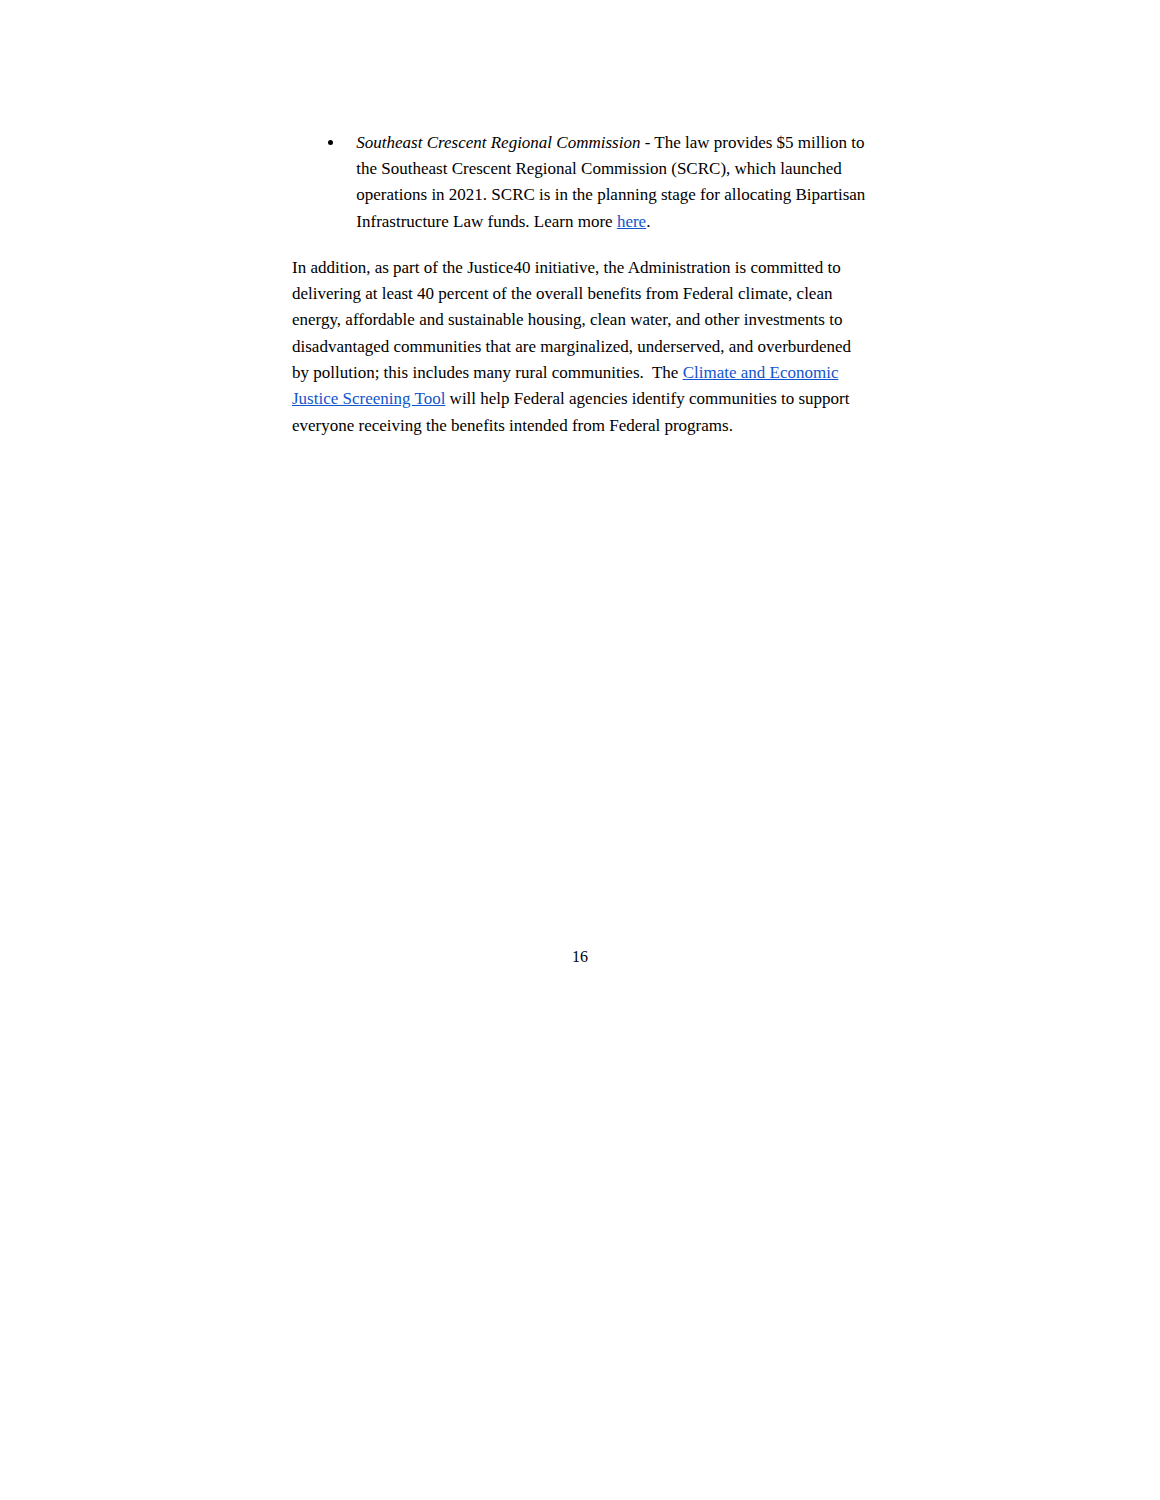Southeast Crescent Regional Commission - The law provides $5 million to the Southeast Crescent Regional Commission (SCRC), which launched operations in 2021. SCRC is in the planning stage for allocating Bipartisan Infrastructure Law funds. Learn more here.
In addition, as part of the Justice40 initiative, the Administration is committed to delivering at least 40 percent of the overall benefits from Federal climate, clean energy, affordable and sustainable housing, clean water, and other investments to disadvantaged communities that are marginalized, underserved, and overburdened by pollution; this includes many rural communities. The Climate and Economic Justice Screening Tool will help Federal agencies identify communities to support everyone receiving the benefits intended from Federal programs.
16